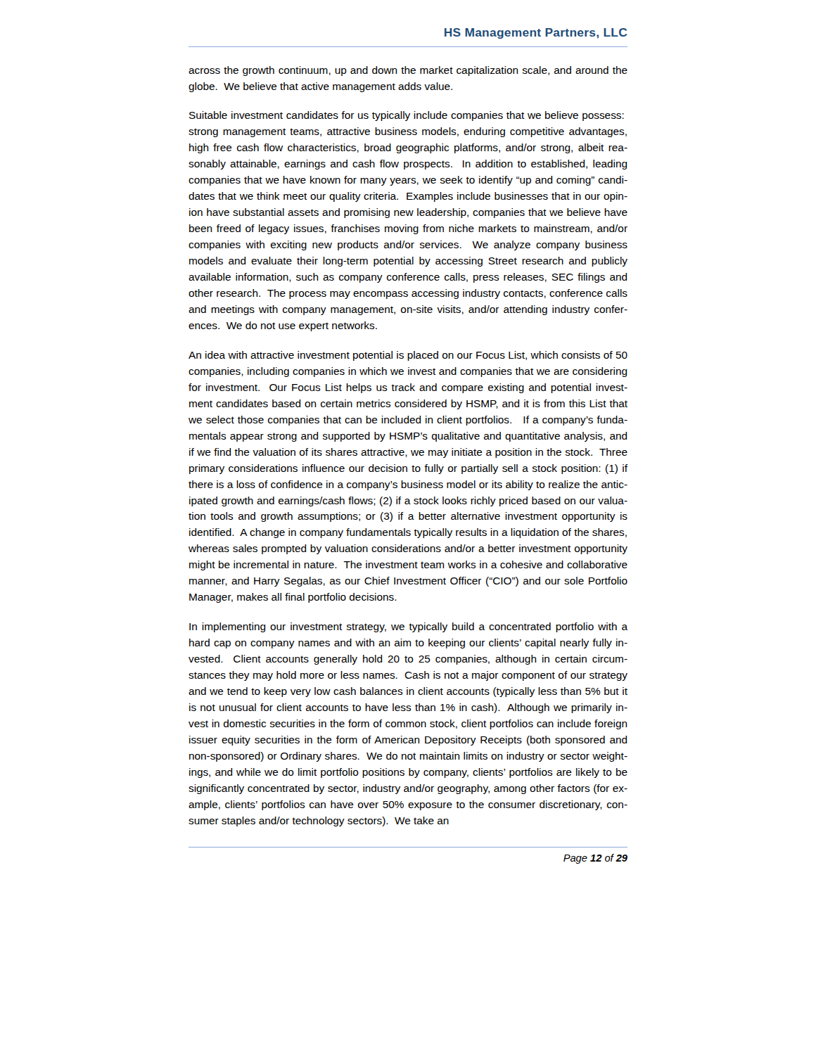HS Management Partners, LLC
across the growth continuum, up and down the market capitalization scale, and around the globe. We believe that active management adds value.
Suitable investment candidates for us typically include companies that we believe possess: strong management teams, attractive business models, enduring competitive advantages, high free cash flow characteristics, broad geographic platforms, and/or strong, albeit reasonably attainable, earnings and cash flow prospects. In addition to established, leading companies that we have known for many years, we seek to identify “up and coming” candidates that we think meet our quality criteria. Examples include businesses that in our opinion have substantial assets and promising new leadership, companies that we believe have been freed of legacy issues, franchises moving from niche markets to mainstream, and/or companies with exciting new products and/or services. We analyze company business models and evaluate their long-term potential by accessing Street research and publicly available information, such as company conference calls, press releases, SEC filings and other research. The process may encompass accessing industry contacts, conference calls and meetings with company management, on-site visits, and/or attending industry conferences. We do not use expert networks.
An idea with attractive investment potential is placed on our Focus List, which consists of 50 companies, including companies in which we invest and companies that we are considering for investment. Our Focus List helps us track and compare existing and potential investment candidates based on certain metrics considered by HSMP, and it is from this List that we select those companies that can be included in client portfolios. If a company’s fundamentals appear strong and supported by HSMP’s qualitative and quantitative analysis, and if we find the valuation of its shares attractive, we may initiate a position in the stock. Three primary considerations influence our decision to fully or partially sell a stock position: (1) if there is a loss of confidence in a company’s business model or its ability to realize the anticipated growth and earnings/cash flows; (2) if a stock looks richly priced based on our valuation tools and growth assumptions; or (3) if a better alternative investment opportunity is identified. A change in company fundamentals typically results in a liquidation of the shares, whereas sales prompted by valuation considerations and/or a better investment opportunity might be incremental in nature. The investment team works in a cohesive and collaborative manner, and Harry Segalas, as our Chief Investment Officer (“CIO”) and our sole Portfolio Manager, makes all final portfolio decisions.
In implementing our investment strategy, we typically build a concentrated portfolio with a hard cap on company names and with an aim to keeping our clients’ capital nearly fully invested. Client accounts generally hold 20 to 25 companies, although in certain circumstances they may hold more or less names. Cash is not a major component of our strategy and we tend to keep very low cash balances in client accounts (typically less than 5% but it is not unusual for client accounts to have less than 1% in cash). Although we primarily invest in domestic securities in the form of common stock, client portfolios can include foreign issuer equity securities in the form of American Depository Receipts (both sponsored and non-sponsored) or Ordinary shares. We do not maintain limits on industry or sector weightings, and while we do limit portfolio positions by company, clients’ portfolios are likely to be significantly concentrated by sector, industry and/or geography, among other factors (for example, clients’ portfolios can have over 50% exposure to the consumer discretionary, consumer staples and/or technology sectors). We take an
Page 12 of 29